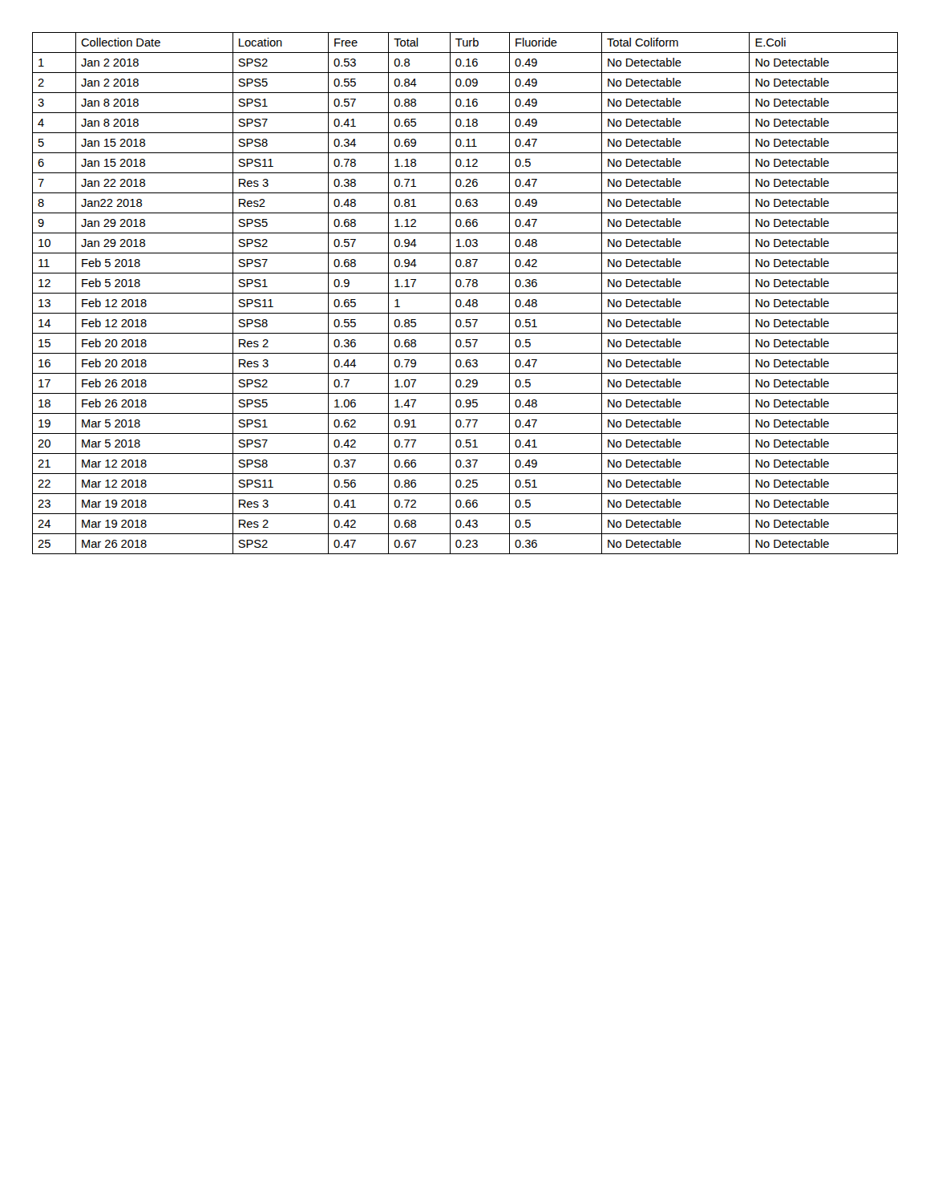| | Collection Date | Location | Free | Total | Turb | Fluoride | Total Coliform | E.Coli |
| --- | --- | --- | --- | --- | --- | --- | --- | --- |
| 1 | Jan 2 2018 | SPS2 | 0.53 | 0.8 | 0.16 | 0.49 | No Detectable | No Detectable |
| 2 | Jan 2 2018 | SPS5 | 0.55 | 0.84 | 0.09 | 0.49 | No Detectable | No Detectable |
| 3 | Jan 8 2018 | SPS1 | 0.57 | 0.88 | 0.16 | 0.49 | No Detectable | No Detectable |
| 4 | Jan 8 2018 | SPS7 | 0.41 | 0.65 | 0.18 | 0.49 | No Detectable | No Detectable |
| 5 | Jan 15 2018 | SPS8 | 0.34 | 0.69 | 0.11 | 0.47 | No Detectable | No Detectable |
| 6 | Jan 15 2018 | SPS11 | 0.78 | 1.18 | 0.12 | 0.5 | No Detectable | No Detectable |
| 7 | Jan 22 2018 | Res 3 | 0.38 | 0.71 | 0.26 | 0.47 | No Detectable | No Detectable |
| 8 | Jan22 2018 | Res2 | 0.48 | 0.81 | 0.63 | 0.49 | No Detectable | No Detectable |
| 9 | Jan 29 2018 | SPS5 | 0.68 | 1.12 | 0.66 | 0.47 | No Detectable | No Detectable |
| 10 | Jan 29 2018 | SPS2 | 0.57 | 0.94 | 1.03 | 0.48 | No Detectable | No Detectable |
| 11 | Feb 5 2018 | SPS7 | 0.68 | 0.94 | 0.87 | 0.42 | No Detectable | No Detectable |
| 12 | Feb 5 2018 | SPS1 | 0.9 | 1.17 | 0.78 | 0.36 | No Detectable | No Detectable |
| 13 | Feb 12 2018 | SPS11 | 0.65 | 1 | 0.48 | 0.48 | No Detectable | No Detectable |
| 14 | Feb 12 2018 | SPS8 | 0.55 | 0.85 | 0.57 | 0.51 | No Detectable | No Detectable |
| 15 | Feb 20 2018 | Res 2 | 0.36 | 0.68 | 0.57 | 0.5 | No Detectable | No Detectable |
| 16 | Feb 20 2018 | Res 3 | 0.44 | 0.79 | 0.63 | 0.47 | No Detectable | No Detectable |
| 17 | Feb 26 2018 | SPS2 | 0.7 | 1.07 | 0.29 | 0.5 | No Detectable | No Detectable |
| 18 | Feb 26 2018 | SPS5 | 1.06 | 1.47 | 0.95 | 0.48 | No Detectable | No Detectable |
| 19 | Mar 5 2018 | SPS1 | 0.62 | 0.91 | 0.77 | 0.47 | No Detectable | No Detectable |
| 20 | Mar 5 2018 | SPS7 | 0.42 | 0.77 | 0.51 | 0.41 | No Detectable | No Detectable |
| 21 | Mar 12 2018 | SPS8 | 0.37 | 0.66 | 0.37 | 0.49 | No Detectable | No Detectable |
| 22 | Mar 12 2018 | SPS11 | 0.56 | 0.86 | 0.25 | 0.51 | No Detectable | No Detectable |
| 23 | Mar 19 2018 | Res 3 | 0.41 | 0.72 | 0.66 | 0.5 | No Detectable | No Detectable |
| 24 | Mar 19 2018 | Res 2 | 0.42 | 0.68 | 0.43 | 0.5 | No Detectable | No Detectable |
| 25 | Mar 26 2018 | SPS2 | 0.47 | 0.67 | 0.23 | 0.36 | No Detectable | No Detectable |